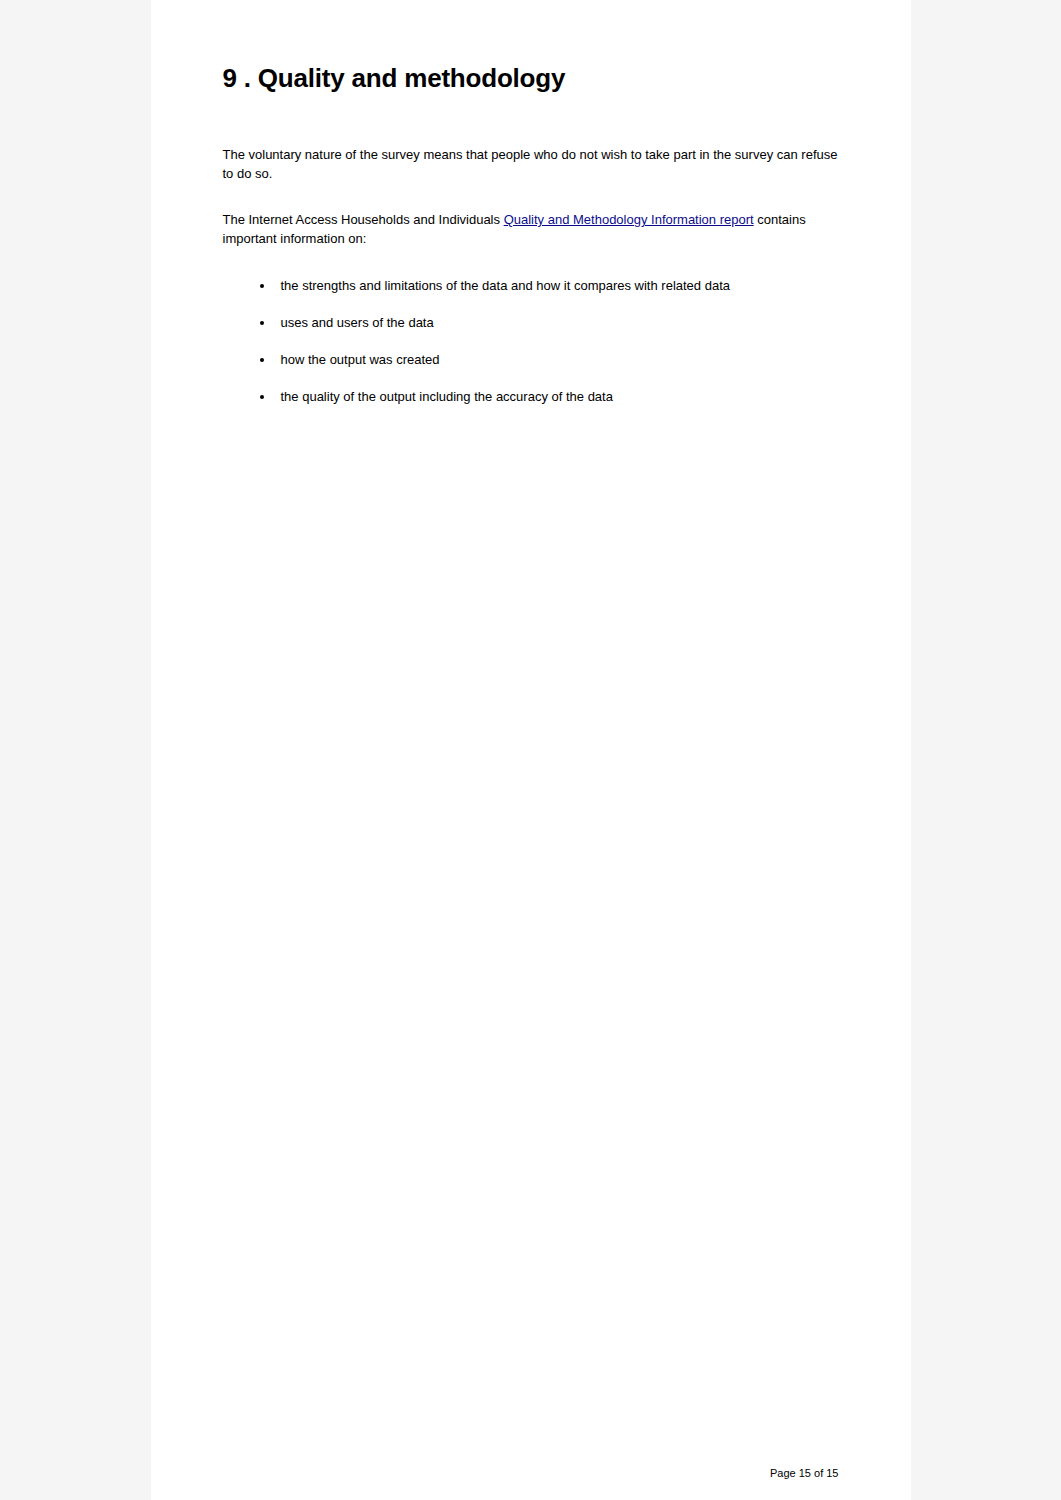9 . Quality and methodology
The voluntary nature of the survey means that people who do not wish to take part in the survey can refuse to do so.
The Internet Access Households and Individuals Quality and Methodology Information report contains important information on:
the strengths and limitations of the data and how it compares with related data
uses and users of the data
how the output was created
the quality of the output including the accuracy of the data
Page 15 of 15